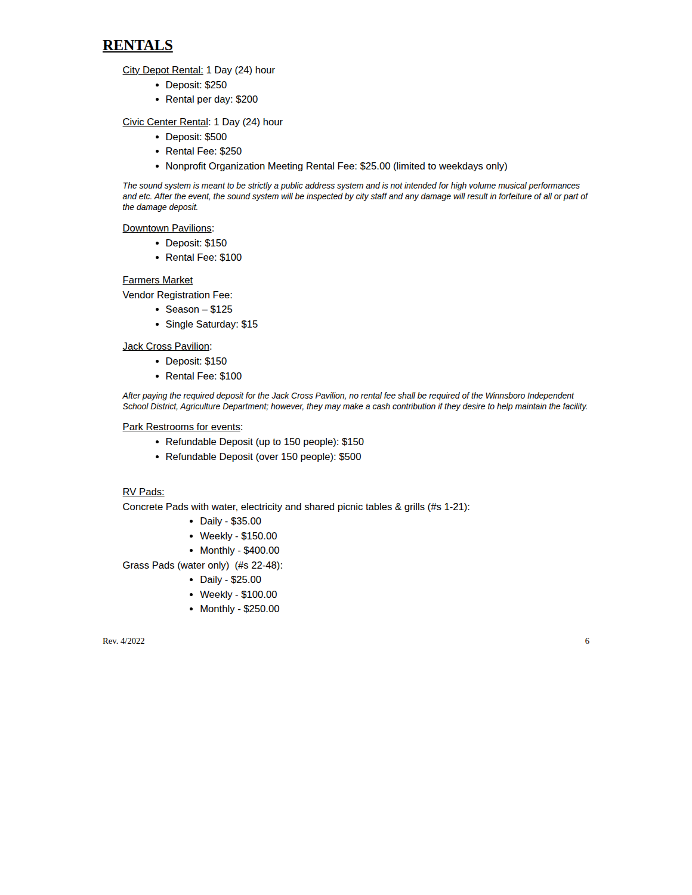RENTALS
City Depot Rental: 1 Day (24) hour
Deposit: $250
Rental per day: $200
Civic Center Rental: 1 Day (24) hour
Deposit: $500
Rental Fee: $250
Nonprofit Organization Meeting Rental Fee: $25.00 (limited to weekdays only)
The sound system is meant to be strictly a public address system and is not intended for high volume musical performances and etc. After the event, the sound system will be inspected by city staff and any damage will result in forfeiture of all or part of the damage deposit.
Downtown Pavilions:
Deposit: $150
Rental Fee: $100
Farmers Market
Vendor Registration Fee:
Season – $125
Single Saturday: $15
Jack Cross Pavilion:
Deposit: $150
Rental Fee: $100
After paying the required deposit for the Jack Cross Pavilion, no rental fee shall be required of the Winnsboro Independent School District, Agriculture Department; however, they may make a cash contribution if they desire to help maintain the facility.
Park Restrooms for events:
Refundable Deposit (up to 150 people): $150
Refundable Deposit (over 150 people): $500
RV Pads:
Concrete Pads with water, electricity and shared picnic tables & grills (#s 1-21):
Daily - $35.00
Weekly - $150.00
Monthly - $400.00
Grass Pads (water only) (#s 22-48):
Daily - $25.00
Weekly - $100.00
Monthly - $250.00
Rev. 4/2022 6